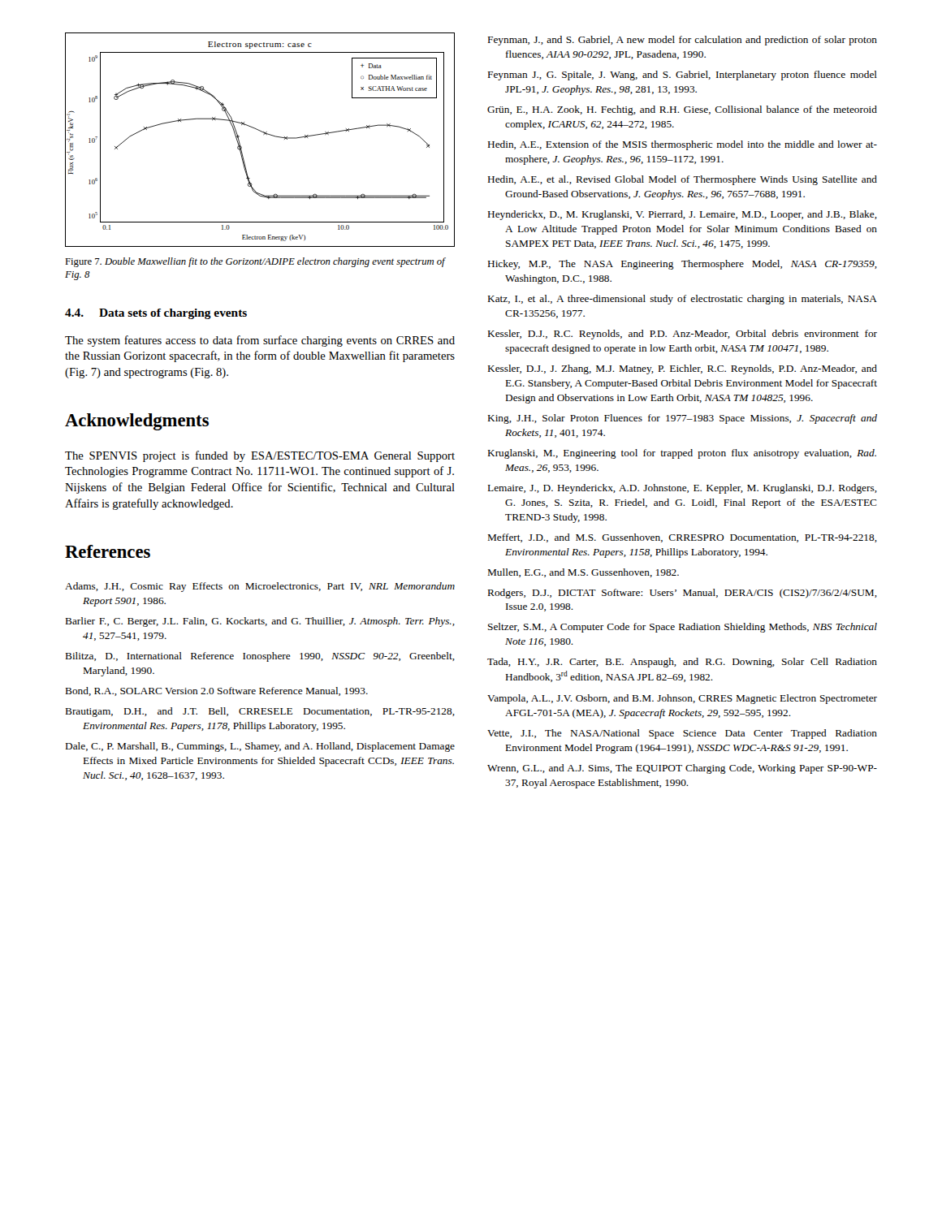Electron spectrum: case c
109 108 107 106 105
Flux (s-1cm-2sr-1keV-1)
+Data
○Double Maxwellian fit
×SCATHA Worst case
0.1 1.0 10.0 100.0
Electron Energy (keV)
Figure 7. Double Maxwellian fit to the Gorizont/ADIPE electron charging event spectrum of Fig. 8
4.4. Data sets of charging events
The system features access to data from surface charging events on CRRES and the Russian Gorizont spacecraft, in the form of double Maxwellian fit parameters (Fig. 7) and spectrograms (Fig. 8).
Acknowledgments
The SPENVIS project is funded by ESA/ESTEC/TOS-EMA General Support Technologies Programme Contract No. 11711-WO1. The continued support of J. Nijskens of the Belgian Federal Office for Scientific, Technical and Cultural Affairs is gratefully acknowledged.
References
Adams, J.H., Cosmic Ray Effects on Microelectronics, Part IV, NRL Memorandum Report 5901, 1986.
Barlier F., C. Berger, J.L. Falin, G. Kockarts, and G. Thuillier, J. Atmosph. Terr. Phys., 41, 527–541, 1979.
Bilitza, D., International Reference Ionosphere 1990, NSSDC 90-22, Greenbelt, Maryland, 1990.
Bond, R.A., SOLARC Version 2.0 Software Reference Manual, 1993.
Brautigam, D.H., and J.T. Bell, CRRESELE Documentation, PL-TR-95-2128, Environmental Res. Papers, 1178, Phillips Laboratory, 1995.
Dale, C., P. Marshall, B., Cummings, L., Shamey, and A. Holland, Displacement Damage Effects in Mixed Particle Environments for Shielded Spacecraft CCDs, IEEE Trans. Nucl. Sci., 40, 1628–1637, 1993.
Feynman, J., and S. Gabriel, A new model for calculation and prediction of solar proton fluences, AIAA 90-0292, JPL, Pasadena, 1990.
Feynman J., G. Spitale, J. Wang, and S. Gabriel, Interplanetary proton fluence model JPL-91, J. Geophys. Res., 98, 281, 13, 1993.
Grün, E., H.A. Zook, H. Fechtig, and R.H. Giese, Collisional balance of the meteoroid complex, ICARUS, 62, 244–272, 1985.
Hedin, A.E., Extension of the MSIS thermospheric model into the middle and lower atmosphere, J. Geophys. Res., 96, 1159–1172, 1991.
Hedin, A.E., et al., Revised Global Model of Thermosphere Winds Using Satellite and Ground-Based Observations, J. Geophys. Res., 96, 7657–7688, 1991.
Heynderickx, D., M. Kruglanski, V. Pierrard, J. Lemaire, M.D., Looper, and J.B., Blake, A Low Altitude Trapped Proton Model for Solar Minimum Conditions Based on SAMPEX PET Data, IEEE Trans. Nucl. Sci., 46, 1475, 1999.
Hickey, M.P., The NASA Engineering Thermosphere Model, NASA CR-179359, Washington, D.C., 1988.
Katz, I., et al., A three-dimensional study of electrostatic charging in materials, NASA CR-135256, 1977.
Kessler, D.J., R.C. Reynolds, and P.D. Anz-Meador, Orbital debris environment for spacecraft designed to operate in low Earth orbit, NASA TM 100471, 1989.
Kessler, D.J., J. Zhang, M.J. Matney, P. Eichler, R.C. Reynolds, P.D. Anz-Meador, and E.G. Stansbery, A Computer-Based Orbital Debris Environment Model for Spacecraft Design and Observations in Low Earth Orbit, NASA TM 104825, 1996.
King, J.H., Solar Proton Fluences for 1977–1983 Space Missions, J. Spacecraft and Rockets, 11, 401, 1974.
Kruglanski, M., Engineering tool for trapped proton flux anisotropy evaluation, Rad. Meas., 26, 953, 1996.
Lemaire, J., D. Heynderickx, A.D. Johnstone, E. Keppler, M. Kruglanski, D.J. Rodgers, G. Jones, S. Szita, R. Friedel, and G. Loidl, Final Report of the ESA/ESTEC TREND-3 Study, 1998.
Meffert, J.D., and M.S. Gussenhoven, CRRESPRO Documentation, PL-TR-94-2218, Environmental Res. Papers, 1158, Phillips Laboratory, 1994.
Mullen, E.G., and M.S. Gussenhoven, 1982.
Rodgers, D.J., DICTAT Software: Users’ Manual, DERA/CIS (CIS2)/7/36/2/4/SUM, Issue 2.0, 1998.
Seltzer, S.M., A Computer Code for Space Radiation Shielding Methods, NBS Technical Note 116, 1980.
Tada, H.Y., J.R. Carter, B.E. Anspaugh, and R.G. Downing, Solar Cell Radiation Handbook, 3rd edition, NASA JPL 82–69, 1982.
Vampola, A.L., J.V. Osborn, and B.M. Johnson, CRRES Magnetic Electron Spectrometer AFGL-701-5A (MEA), J. Spacecraft Rockets, 29, 592–595, 1992.
Vette, J.I., The NASA/National Space Science Data Center Trapped Radiation Environment Model Program (1964–1991), NSSDC WDC-A-R&S 91-29, 1991.
Wrenn, G.L., and A.J. Sims, The EQUIPOT Charging Code, Working Paper SP-90-WP-37, Royal Aerospace Establishment, 1990.